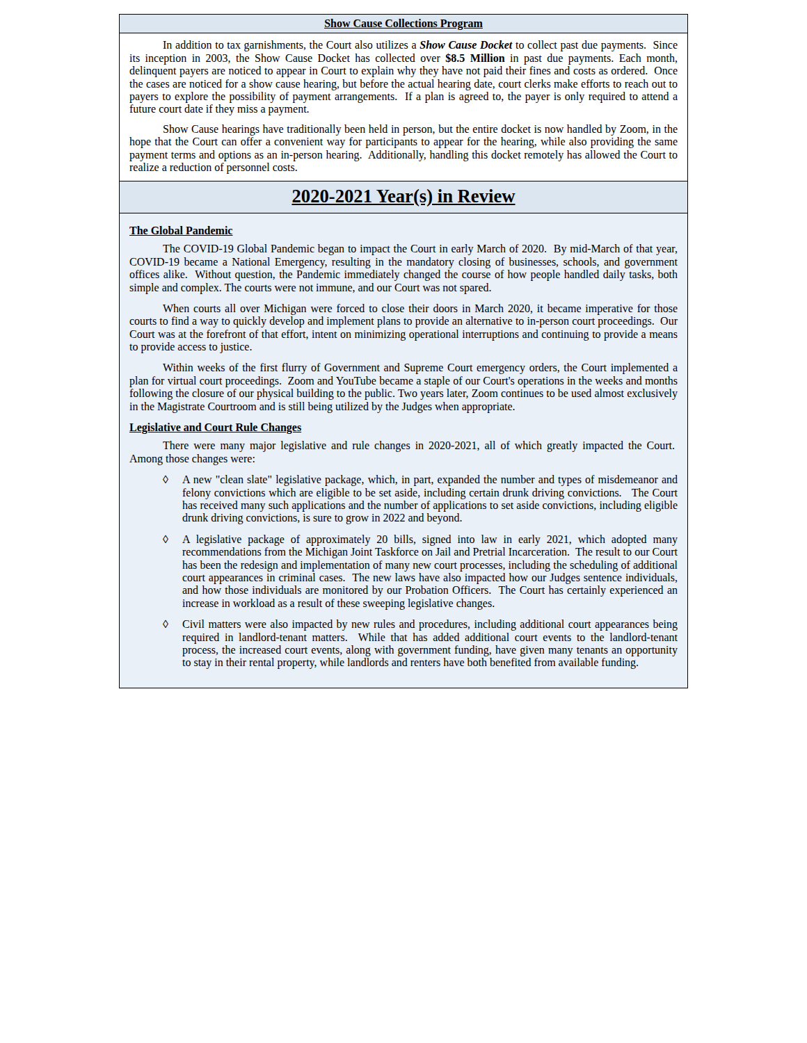Show Cause Collections Program
In addition to tax garnishments, the Court also utilizes a Show Cause Docket to collect past due payments. Since its inception in 2003, the Show Cause Docket has collected over $8.5 Million in past due payments. Each month, delinquent payers are noticed to appear in Court to explain why they have not paid their fines and costs as ordered. Once the cases are noticed for a show cause hearing, but before the actual hearing date, court clerks make efforts to reach out to payers to explore the possibility of payment arrangements. If a plan is agreed to, the payer is only required to attend a future court date if they miss a payment.
Show Cause hearings have traditionally been held in person, but the entire docket is now handled by Zoom, in the hope that the Court can offer a convenient way for participants to appear for the hearing, while also providing the same payment terms and options as an in-person hearing. Additionally, handling this docket remotely has allowed the Court to realize a reduction of personnel costs.
2020-2021 Year(s) in Review
The Global Pandemic
The COVID-19 Global Pandemic began to impact the Court in early March of 2020. By mid-March of that year, COVID-19 became a National Emergency, resulting in the mandatory closing of businesses, schools, and government offices alike. Without question, the Pandemic immediately changed the course of how people handled daily tasks, both simple and complex. The courts were not immune, and our Court was not spared.
When courts all over Michigan were forced to close their doors in March 2020, it became imperative for those courts to find a way to quickly develop and implement plans to provide an alternative to in-person court proceedings. Our Court was at the forefront of that effort, intent on minimizing operational interruptions and continuing to provide a means to provide access to justice.
Within weeks of the first flurry of Government and Supreme Court emergency orders, the Court implemented a plan for virtual court proceedings. Zoom and YouTube became a staple of our Court's operations in the weeks and months following the closure of our physical building to the public. Two years later, Zoom continues to be used almost exclusively in the Magistrate Courtroom and is still being utilized by the Judges when appropriate.
Legislative and Court Rule Changes
There were many major legislative and rule changes in 2020-2021, all of which greatly impacted the Court. Among those changes were:
A new "clean slate" legislative package, which, in part, expanded the number and types of misdemeanor and felony convictions which are eligible to be set aside, including certain drunk driving convictions. The Court has received many such applications and the number of applications to set aside convictions, including eligible drunk driving convictions, is sure to grow in 2022 and beyond.
A legislative package of approximately 20 bills, signed into law in early 2021, which adopted many recommendations from the Michigan Joint Taskforce on Jail and Pretrial Incarceration. The result to our Court has been the redesign and implementation of many new court processes, including the scheduling of additional court appearances in criminal cases. The new laws have also impacted how our Judges sentence individuals, and how those individuals are monitored by our Probation Officers. The Court has certainly experienced an increase in workload as a result of these sweeping legislative changes.
Civil matters were also impacted by new rules and procedures, including additional court appearances being required in landlord-tenant matters. While that has added additional court events to the landlord-tenant process, the increased court events, along with government funding, have given many tenants an opportunity to stay in their rental property, while landlords and renters have both benefited from available funding.